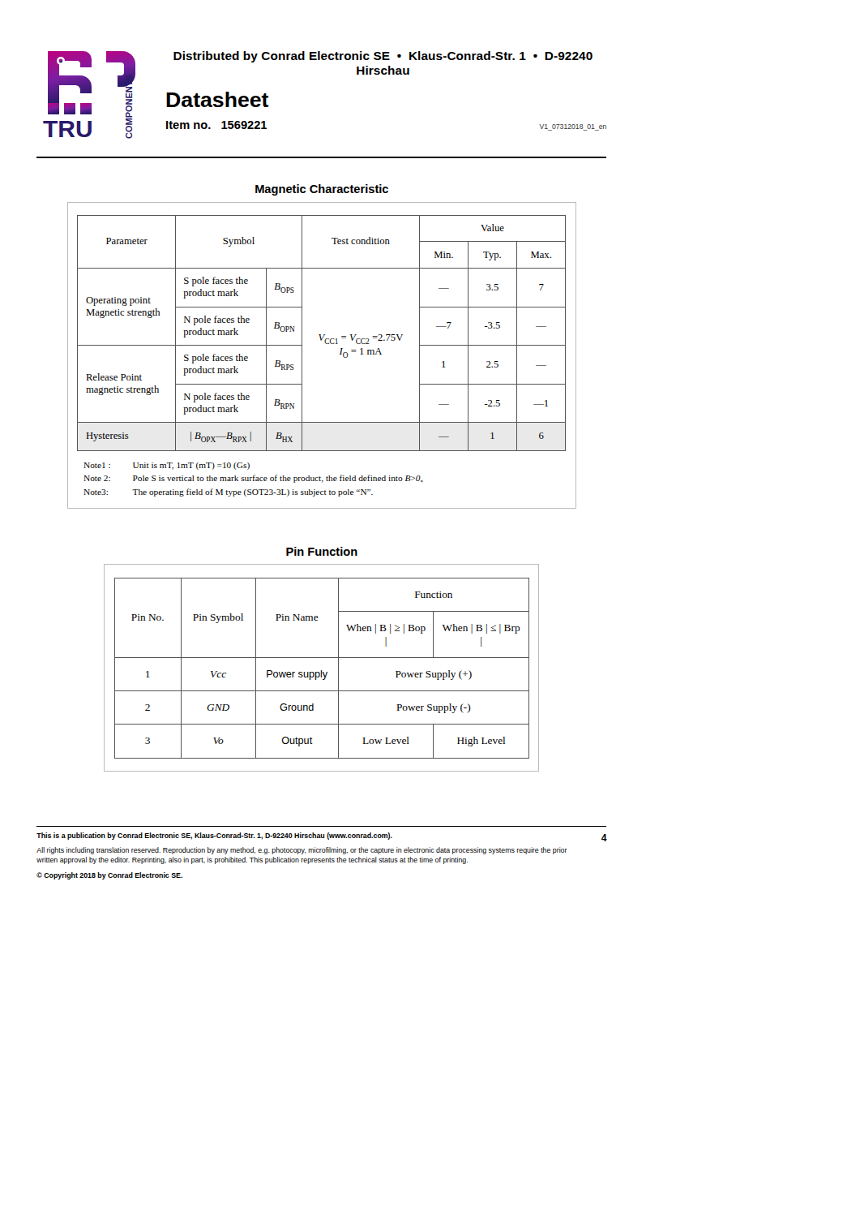TRU COMPONENTS
Distributed by Conrad Electronic SE • Klaus-Conrad-Str. 1 • D-92240 Hirschau
Datasheet
Item no. 1569221 V1_07312018_01_en
Magnetic Characteristic
| Parameter | Symbol | Test condition | Value |
| --- | --- | --- | --- |
| Min. | Typ. | Max. |
| Operating point Magnetic strength | S pole faces the product mark | B OPS | V CC1 = V CC2 =2.75V I O = 1 mA | — | 3.5 | 7 |
| N pole faces the product mark | B OPN | —7 | -3.5 | — |
| Release Point magnetic strength | S pole faces the product mark | B RPS | 1 | 2.5 | — |
| N pole faces the product mark | B RPN | — | -2.5 | —1 |
| Hysteresis | / B OPX — B RPX / | B HX | | — | 1 | 6 |
Note1 : Unit is mT, 1mT (mT) =10 (Gs)
Note 2: Pole S is vertical to the mark surface of the product, the field defined into B>0。
Note3: The operating field of M type (SOT23-3L) is subject to pole “N”.
Pin Function
| Pin No. | Pin Symbol | Pin Name | Function |
| --- | --- | --- | --- |
| When / B / ≥ / Bop / | When / B / ≤ / Brp / |
| 1 | Vcc | Power supply | Power Supply (+) |
| 2 | GND | Ground | Power Supply (-) |
| 3 | Vo | Output | Low Level | High Level |
4
This is a publication by Conrad Electronic SE, Klaus-Conrad-Str. 1, D-92240 Hirschau (www.conrad.com).
All rights including translation reserved. Reproduction by any method, e.g. photocopy, microfilming, or the capture in electronic data processing systems require the prior written approval by the editor. Reprinting, also in part, is prohibited. This publication represents the technical status at the time of printing.
© Copyright 2018 by Conrad Electronic SE.